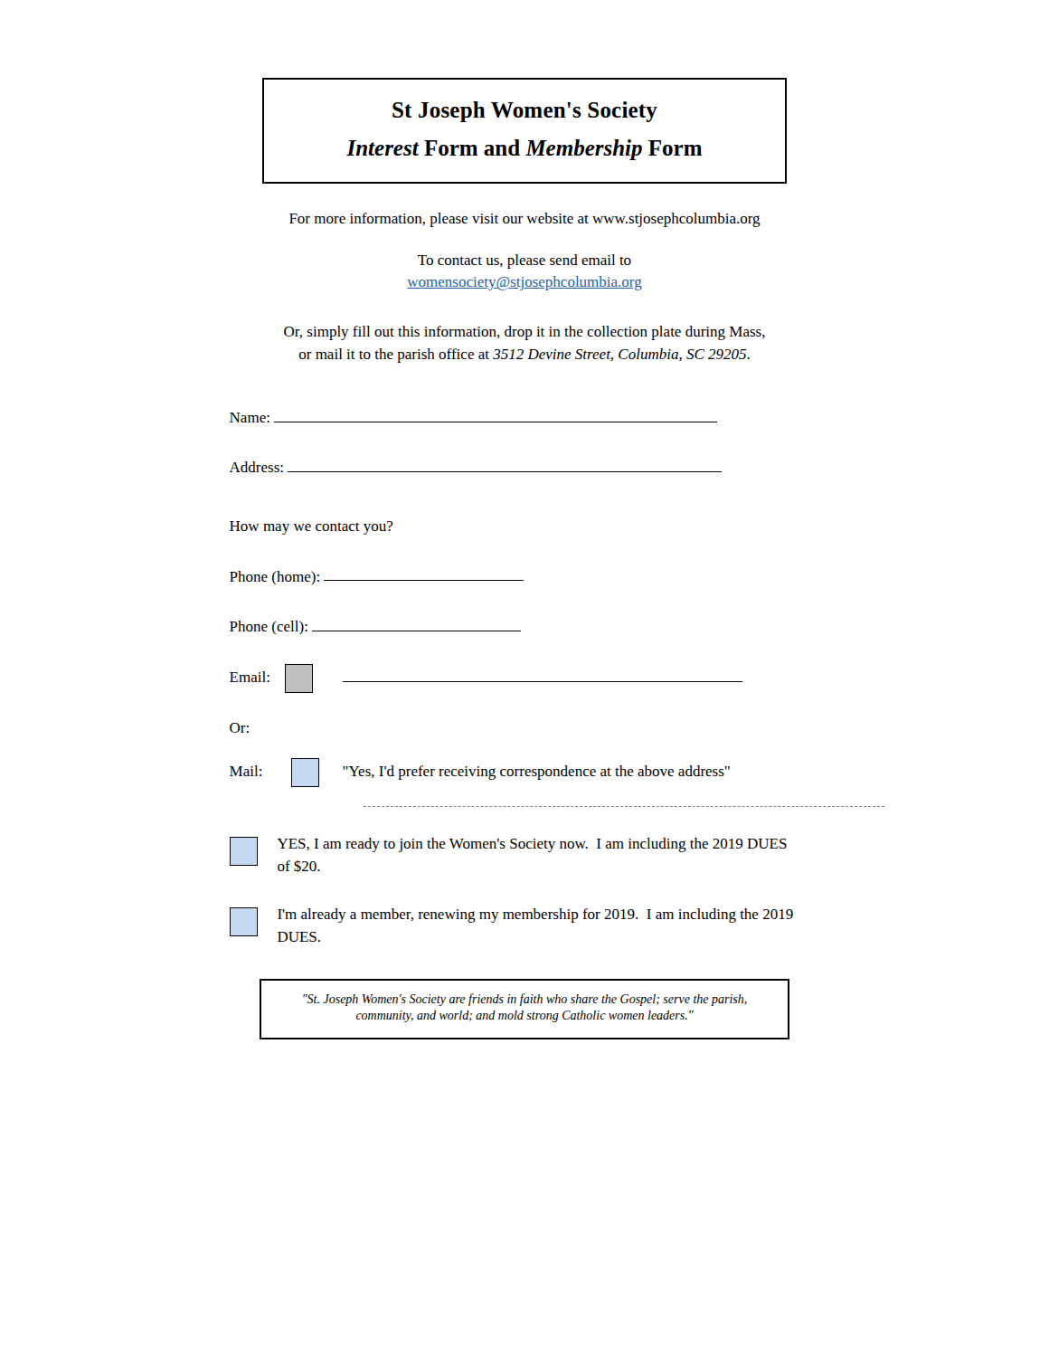St Joseph Women's Society
Interest Form and Membership Form
For more information, please visit our website at www.stjosephcolumbia.org
To contact us, please send email to
womensociety@stjosephcolumbia.org
Or, simply fill out this information, drop it in the collection plate during Mass,
or mail it to the parish office at 3512 Devine Street, Columbia, SC 29205.
Name:
Address:
How may we contact you?
Phone (home):
Phone (cell):
Email:
Or:
Mail: "Yes, I'd prefer receiving correspondence at the above address"
YES, I am ready to join the Women's Society now. I am including the 2019 DUES of $20.
I'm already a member, renewing my membership for 2019. I am including the 2019 DUES.
"St. Joseph Women's Society are friends in faith who share the Gospel; serve the parish, community, and world; and mold strong Catholic women leaders."